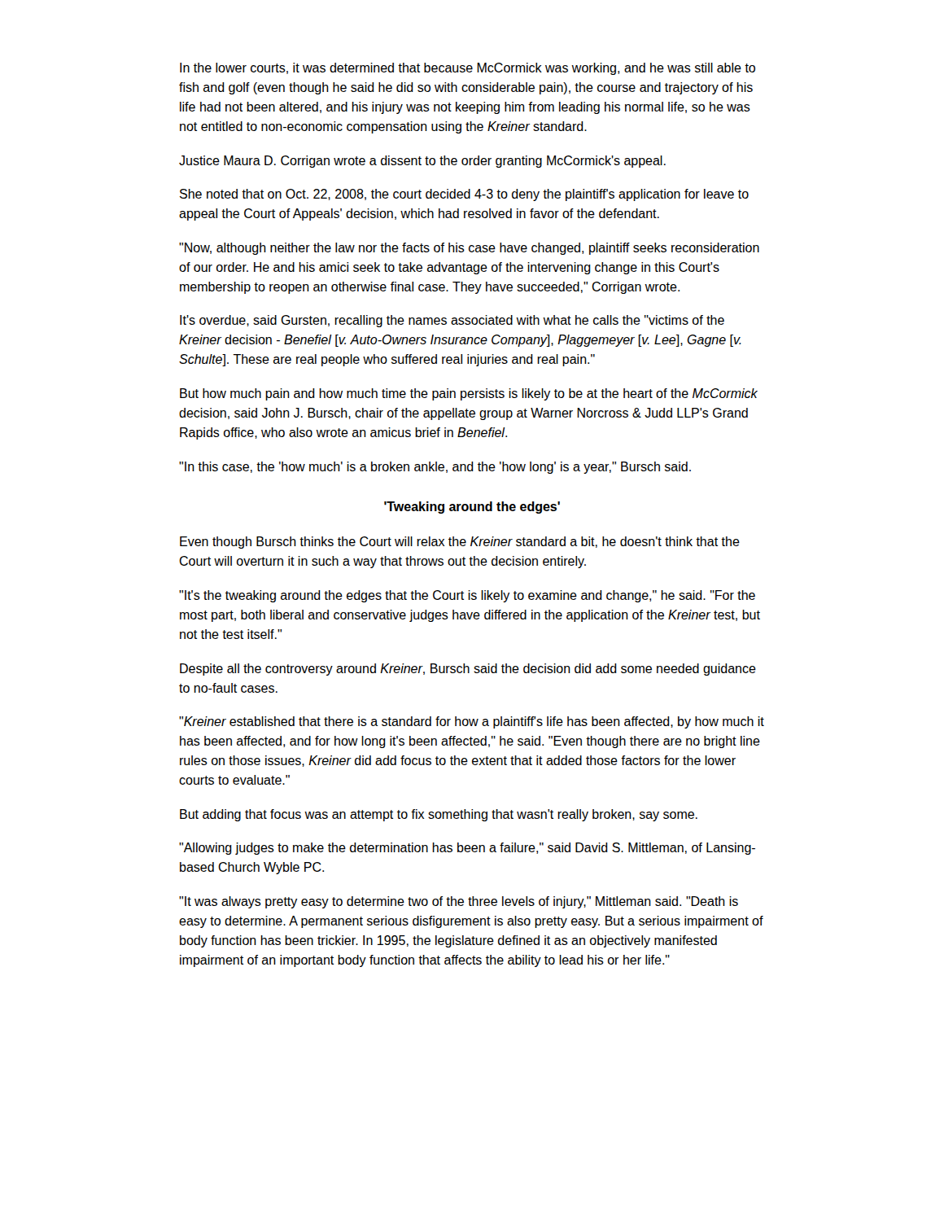In the lower courts, it was determined that because McCormick was working, and he was still able to fish and golf (even though he said he did so with considerable pain), the course and trajectory of his life had not been altered, and his injury was not keeping him from leading his normal life, so he was not entitled to non-economic compensation using the Kreiner standard.
Justice Maura D. Corrigan wrote a dissent to the order granting McCormick's appeal.
She noted that on Oct. 22, 2008, the court decided 4-3 to deny the plaintiff's application for leave to appeal the Court of Appeals' decision, which had resolved in favor of the defendant.
"Now, although neither the law nor the facts of his case have changed, plaintiff seeks reconsideration of our order. He and his amici seek to take advantage of the intervening change in this Court's membership to reopen an otherwise final case. They have succeeded," Corrigan wrote.
It's overdue, said Gursten, recalling the names associated with what he calls the "victims of the Kreiner decision - Benefiel [v. Auto-Owners Insurance Company], Plaggemeyer [v. Lee], Gagne [v. Schulte]. These are real people who suffered real injuries and real pain."
But how much pain and how much time the pain persists is likely to be at the heart of the McCormick decision, said John J. Bursch, chair of the appellate group at Warner Norcross & Judd LLP's Grand Rapids office, who also wrote an amicus brief in Benefiel.
"In this case, the 'how much' is a broken ankle, and the 'how long' is a year," Bursch said.
'Tweaking around the edges'
Even though Bursch thinks the Court will relax the Kreiner standard a bit, he doesn't think that the Court will overturn it in such a way that throws out the decision entirely.
"It's the tweaking around the edges that the Court is likely to examine and change," he said. "For the most part, both liberal and conservative judges have differed in the application of the Kreiner test, but not the test itself."
Despite all the controversy around Kreiner, Bursch said the decision did add some needed guidance to no-fault cases.
"Kreiner established that there is a standard for how a plaintiff's life has been affected, by how much it has been affected, and for how long it's been affected," he said. "Even though there are no bright line rules on those issues, Kreiner did add focus to the extent that it added those factors for the lower courts to evaluate."
But adding that focus was an attempt to fix something that wasn't really broken, say some.
"Allowing judges to make the determination has been a failure," said David S. Mittleman, of Lansing-based Church Wyble PC.
"It was always pretty easy to determine two of the three levels of injury," Mittleman said. "Death is easy to determine. A permanent serious disfigurement is also pretty easy. But a serious impairment of body function has been trickier. In 1995, the legislature defined it as an objectively manifested impairment of an important body function that affects the ability to lead his or her life."